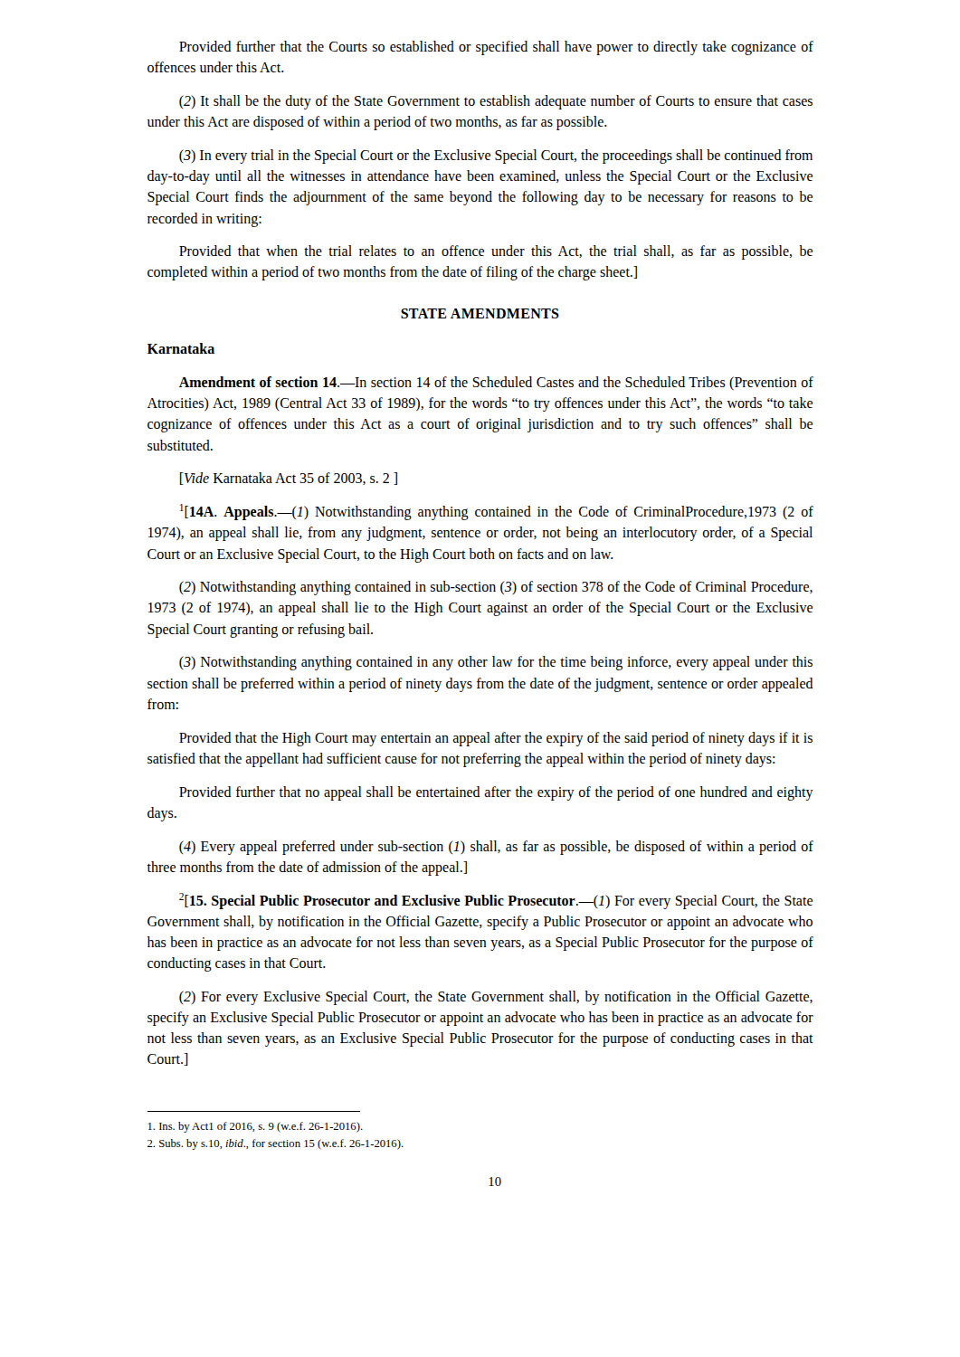Provided further that the Courts so established or specified shall have power to directly take cognizance of offences under this Act.
(2) It shall be the duty of the State Government to establish adequate number of Courts to ensure that cases under this Act are disposed of within a period of two months, as far as possible.
(3) In every trial in the Special Court or the Exclusive Special Court, the proceedings shall be continued from day-to-day until all the witnesses in attendance have been examined, unless the Special Court or the Exclusive Special Court finds the adjournment of the same beyond the following day to be necessary for reasons to be recorded in writing:
Provided that when the trial relates to an offence under this Act, the trial shall, as far as possible, be completed within a period of two months from the date of filing of the charge sheet.]
STATE AMENDMENTS
Karnataka
Amendment of section 14.—In section 14 of the Scheduled Castes and the Scheduled Tribes (Prevention of Atrocities) Act, 1989 (Central Act 33 of 1989), for the words “to try offences under this Act”, the words “to take cognizance of offences under this Act as a court of original jurisdiction and to try such offences” shall be substituted.
[Vide Karnataka Act 35 of 2003, s. 2 ]
1[14A. Appeals.—(1) Notwithstanding anything contained in the Code of CriminalProcedure,1973 (2 of 1974), an appeal shall lie, from any judgment, sentence or order, not being an interlocutory order, of a Special Court or an Exclusive Special Court, to the High Court both on facts and on law.
(2) Notwithstanding anything contained in sub-section (3) of section 378 of the Code of Criminal Procedure, 1973 (2 of 1974), an appeal shall lie to the High Court against an order of the Special Court or the Exclusive Special Court granting or refusing bail.
(3) Notwithstanding anything contained in any other law for the time being inforce, every appeal under this section shall be preferred within a period of ninety days from the date of the judgment, sentence or order appealed from:
Provided that the High Court may entertain an appeal after the expiry of the said period of ninety days if it is satisfied that the appellant had sufficient cause for not preferring the appeal within the period of ninety days:
Provided further that no appeal shall be entertained after the expiry of the period of one hundred and eighty days.
(4) Every appeal preferred under sub-section (1) shall, as far as possible, be disposed of within a period of three months from the date of admission of the appeal.]
2[15. Special Public Prosecutor and Exclusive Public Prosecutor.—(1) For every Special Court, the State Government shall, by notification in the Official Gazette, specify a Public Prosecutor or appoint an advocate who has been in practice as an advocate for not less than seven years, as a Special Public Prosecutor for the purpose of conducting cases in that Court.
(2) For every Exclusive Special Court, the State Government shall, by notification in the Official Gazette, specify an Exclusive Special Public Prosecutor or appoint an advocate who has been in practice as an advocate for not less than seven years, as an Exclusive Special Public Prosecutor for the purpose of conducting cases in that Court.]
1. Ins. by Act1 of 2016, s. 9 (w.e.f. 26-1-2016).
2. Subs. by s.10, ibid., for section 15 (w.e.f. 26-1-2016).
10